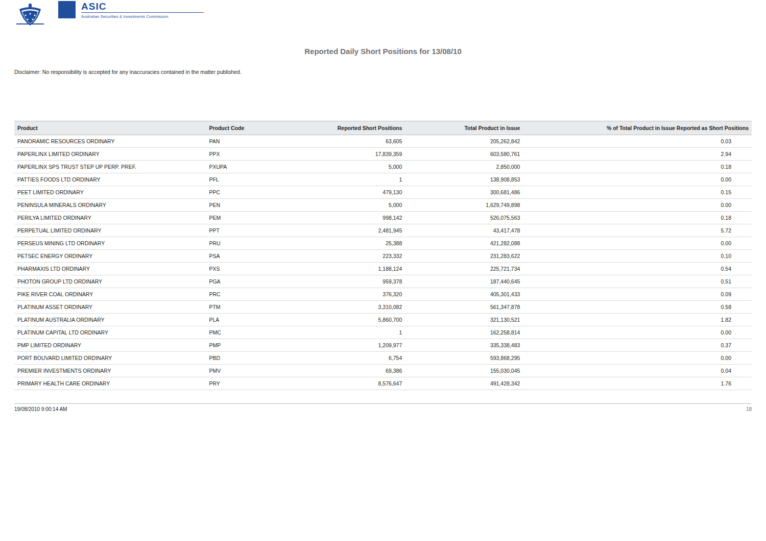ASIC
Australian Securities & Investments Commission
Reported Daily Short Positions for 13/08/10
Disclaimer: No responsibility is accepted for any inaccuracies contained in the matter published.
| Product | Product Code | Reported Short Positions | Total Product in Issue | % of Total Product in Issue Reported as Short Positions |
| --- | --- | --- | --- | --- |
| PANORAMIC RESOURCES ORDINARY | PAN | 63,605 | 205,262,842 | 0.03 |
| PAPERLINX LIMITED ORDINARY | PPX | 17,839,359 | 603,580,761 | 2.94 |
| PAPERLINX SPS TRUST STEP UP PERP. PREF. | PXUPA | 5,000 | 2,850,000 | 0.18 |
| PATTIES FOODS LTD ORDINARY | PFL | 1 | 138,908,853 | 0.00 |
| PEET LIMITED ORDINARY | PPC | 479,130 | 300,681,486 | 0.15 |
| PENINSULA MINERALS ORDINARY | PEN | 5,000 | 1,629,749,898 | 0.00 |
| PERILYA LIMITED ORDINARY | PEM | 998,142 | 526,075,563 | 0.18 |
| PERPETUAL LIMITED ORDINARY | PPT | 2,481,945 | 43,417,478 | 5.72 |
| PERSEUS MINING LTD ORDINARY | PRU | 25,388 | 421,282,088 | 0.00 |
| PETSEC ENERGY ORDINARY | PSA | 223,332 | 231,283,622 | 0.10 |
| PHARMAXIS LTD ORDINARY | PXS | 1,188,124 | 225,721,734 | 0.54 |
| PHOTON GROUP LTD ORDINARY | PGA | 959,378 | 187,440,645 | 0.51 |
| PIKE RIVER COAL ORDINARY | PRC | 376,320 | 405,301,433 | 0.09 |
| PLATINUM ASSET ORDINARY | PTM | 3,310,082 | 561,347,878 | 0.58 |
| PLATINUM AUSTRALIA ORDINARY | PLA | 5,860,700 | 321,130,521 | 1.82 |
| PLATINUM CAPITAL LTD ORDINARY | PMC | 1 | 162,258,814 | 0.00 |
| PMP LIMITED ORDINARY | PMP | 1,209,977 | 335,338,483 | 0.37 |
| PORT BOUVARD LIMITED ORDINARY | PBD | 6,754 | 593,868,295 | 0.00 |
| PREMIER INVESTMENTS ORDINARY | PMV | 69,386 | 155,030,045 | 0.04 |
| PRIMARY HEALTH CARE ORDINARY | PRY | 8,576,647 | 491,428,342 | 1.76 |
19/08/2010 9:00:14 AM 18